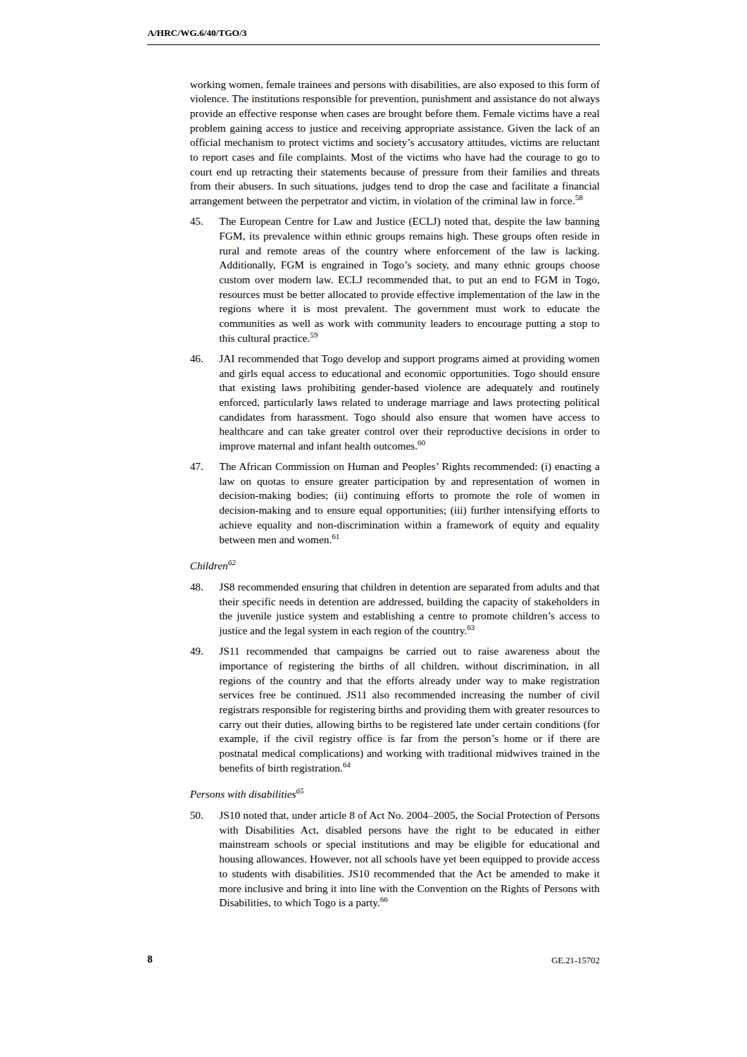A/HRC/WG.6/40/TGO/3
working women, female trainees and persons with disabilities, are also exposed to this form of violence. The institutions responsible for prevention, punishment and assistance do not always provide an effective response when cases are brought before them. Female victims have a real problem gaining access to justice and receiving appropriate assistance. Given the lack of an official mechanism to protect victims and society’s accusatory attitudes, victims are reluctant to report cases and file complaints. Most of the victims who have had the courage to go to court end up retracting their statements because of pressure from their families and threats from their abusers. In such situations, judges tend to drop the case and facilitate a financial arrangement between the perpetrator and victim, in violation of the criminal law in force.58
45. The European Centre for Law and Justice (ECLJ) noted that, despite the law banning FGM, its prevalence within ethnic groups remains high. These groups often reside in rural and remote areas of the country where enforcement of the law is lacking. Additionally, FGM is engrained in Togo’s society, and many ethnic groups choose custom over modern law. ECLJ recommended that, to put an end to FGM in Togo, resources must be better allocated to provide effective implementation of the law in the regions where it is most prevalent. The government must work to educate the communities as well as work with community leaders to encourage putting a stop to this cultural practice.59
46. JAI recommended that Togo develop and support programs aimed at providing women and girls equal access to educational and economic opportunities. Togo should ensure that existing laws prohibiting gender-based violence are adequately and routinely enforced, particularly laws related to underage marriage and laws protecting political candidates from harassment. Togo should also ensure that women have access to healthcare and can take greater control over their reproductive decisions in order to improve maternal and infant health outcomes.60
47. The African Commission on Human and Peoples’ Rights recommended: (i) enacting a law on quotas to ensure greater participation by and representation of women in decision-making bodies; (ii) continuing efforts to promote the role of women in decision-making and to ensure equal opportunities; (iii) further intensifying efforts to achieve equality and non-discrimination within a framework of equity and equality between men and women.61
Children62
48. JS8 recommended ensuring that children in detention are separated from adults and that their specific needs in detention are addressed, building the capacity of stakeholders in the juvenile justice system and establishing a centre to promote children’s access to justice and the legal system in each region of the country.63
49. JS11 recommended that campaigns be carried out to raise awareness about the importance of registering the births of all children, without discrimination, in all regions of the country and that the efforts already under way to make registration services free be continued. JS11 also recommended increasing the number of civil registrars responsible for registering births and providing them with greater resources to carry out their duties, allowing births to be registered late under certain conditions (for example, if the civil registry office is far from the person’s home or if there are postnatal medical complications) and working with traditional midwives trained in the benefits of birth registration.64
Persons with disabilities65
50. JS10 noted that, under article 8 of Act No. 2004–2005, the Social Protection of Persons with Disabilities Act, disabled persons have the right to be educated in either mainstream schools or special institutions and may be eligible for educational and housing allowances. However, not all schools have yet been equipped to provide access to students with disabilities. JS10 recommended that the Act be amended to make it more inclusive and bring it into line with the Convention on the Rights of Persons with Disabilities, to which Togo is a party.66
8
GE.21-15702